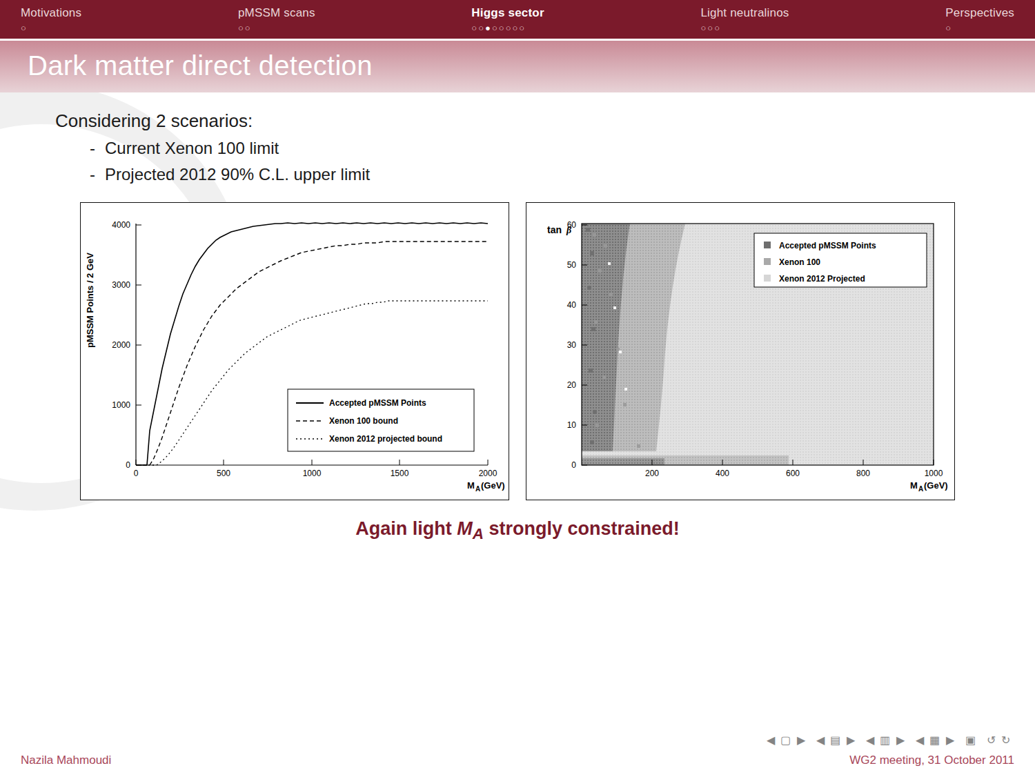Motivations○ pMSSM scans○○ Higgs sector○○●○○○○○ Light neutralinos○○○ Perspectives○
Dark matter direct detection
Considering 2 scenarios:
Current Xenon 100 limit
Projected 2012 90% C.L. upper limit
0 1000 2000 3000 4000 0 500 1000 1500 2000 pMSSM Points / 2 GeV M A (GeV) Accepted pMSSM Points Xenon 100 bound Xenon 2012 projected bound
0 10 20 30 40 50 60 200 400 600 800 1000 tan β M A (GeV) Accepted pMSSM Points Xenon 100 Xenon 2012 Projected
Again light MA strongly constrained!
◀ ▢ ▶ ◀ ▤ ▶ ◀ ▥ ▶ ◀ ▦ ▶ ▣ ↺ ↻
Nazila Mahmoudi
WG2 meeting, 31 October 2011